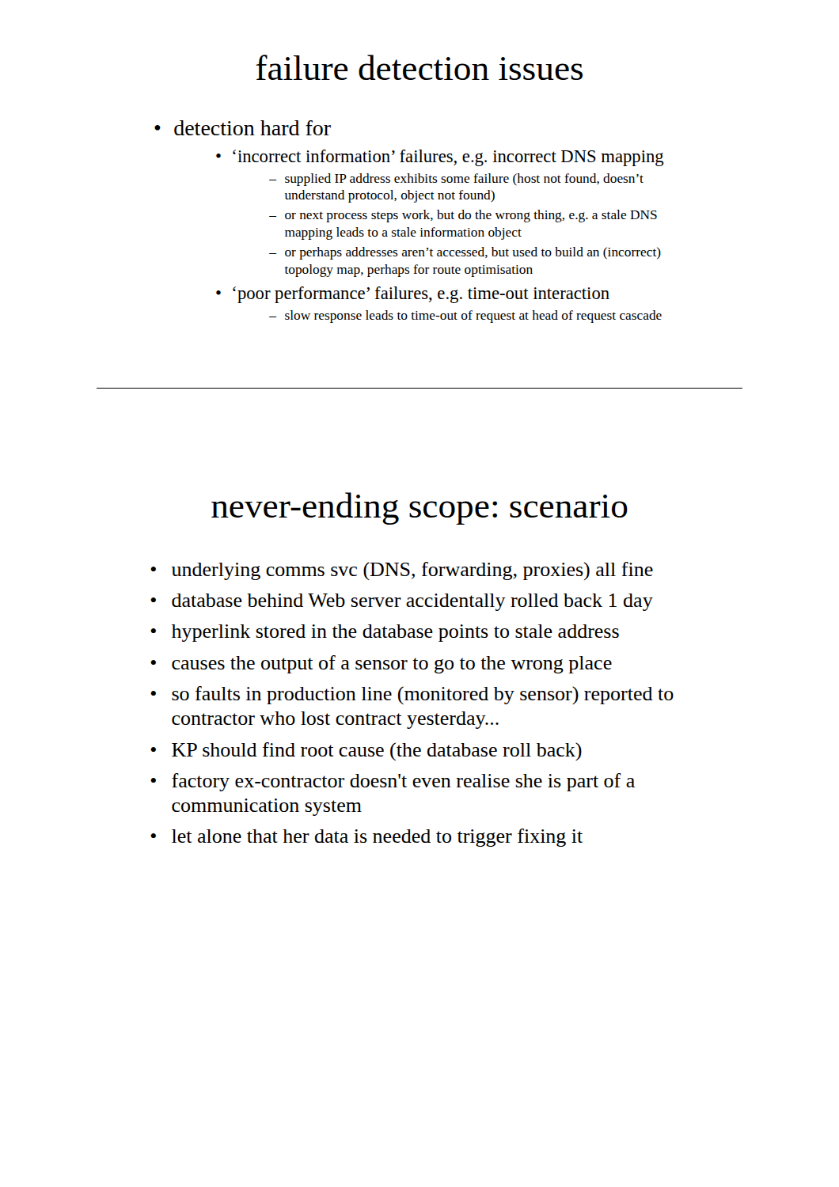failure detection issues
detection hard for
‘incorrect information’ failures, e.g. incorrect DNS mapping
supplied IP address exhibits some failure (host not found, doesn’t understand protocol, object not found)
or next process steps work, but do the wrong thing, e.g. a stale DNS mapping leads to a stale information object
or perhaps addresses aren’t accessed, but used to build an (incorrect) topology map, perhaps for route optimisation
‘poor performance’ failures, e.g. time-out interaction
slow response leads to time-out of request at head of request cascade
never-ending scope: scenario
underlying comms svc (DNS, forwarding, proxies) all fine
database behind Web server accidentally rolled back 1 day
hyperlink stored in the database points to stale address
causes the output of a sensor to go to the wrong place
so faults in production line (monitored by sensor) reported to contractor who lost contract yesterday...
KP should find root cause (the database roll back)
factory ex-contractor doesn't even realise she is part of a communication system
let alone that her data is needed to trigger fixing it